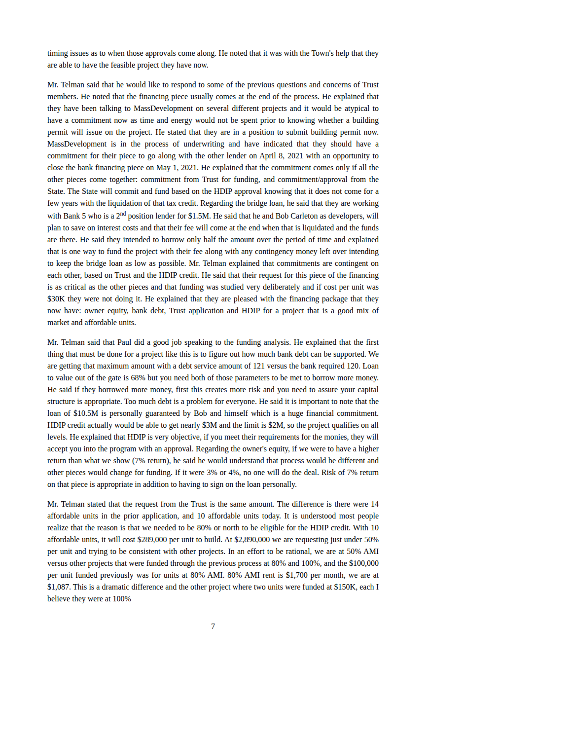timing issues as to when those approvals come along. He noted that it was with the Town's help that they are able to have the feasible project they have now.
Mr. Telman said that he would like to respond to some of the previous questions and concerns of Trust members. He noted that the financing piece usually comes at the end of the process. He explained that they have been talking to MassDevelopment on several different projects and it would be atypical to have a commitment now as time and energy would not be spent prior to knowing whether a building permit will issue on the project. He stated that they are in a position to submit building permit now. MassDevelopment is in the process of underwriting and have indicated that they should have a commitment for their piece to go along with the other lender on April 8, 2021 with an opportunity to close the bank financing piece on May 1, 2021. He explained that the commitment comes only if all the other pieces come together: commitment from Trust for funding, and commitment/approval from the State. The State will commit and fund based on the HDIP approval knowing that it does not come for a few years with the liquidation of that tax credit. Regarding the bridge loan, he said that they are working with Bank 5 who is a 2nd position lender for $1.5M. He said that he and Bob Carleton as developers, will plan to save on interest costs and that their fee will come at the end when that is liquidated and the funds are there. He said they intended to borrow only half the amount over the period of time and explained that is one way to fund the project with their fee along with any contingency money left over intending to keep the bridge loan as low as possible. Mr. Telman explained that commitments are contingent on each other, based on Trust and the HDIP credit. He said that their request for this piece of the financing is as critical as the other pieces and that funding was studied very deliberately and if cost per unit was $30K they were not doing it. He explained that they are pleased with the financing package that they now have: owner equity, bank debt, Trust application and HDIP for a project that is a good mix of market and affordable units.
Mr. Telman said that Paul did a good job speaking to the funding analysis. He explained that the first thing that must be done for a project like this is to figure out how much bank debt can be supported. We are getting that maximum amount with a debt service amount of 121 versus the bank required 120. Loan to value out of the gate is 68% but you need both of those parameters to be met to borrow more money. He said if they borrowed more money, first this creates more risk and you need to assure your capital structure is appropriate. Too much debt is a problem for everyone. He said it is important to note that the loan of $10.5M is personally guaranteed by Bob and himself which is a huge financial commitment. HDIP credit actually would be able to get nearly $3M and the limit is $2M, so the project qualifies on all levels. He explained that HDIP is very objective, if you meet their requirements for the monies, they will accept you into the program with an approval. Regarding the owner's equity, if we were to have a higher return than what we show (7% return), he said he would understand that process would be different and other pieces would change for funding. If it were 3% or 4%, no one will do the deal. Risk of 7% return on that piece is appropriate in addition to having to sign on the loan personally.
Mr. Telman stated that the request from the Trust is the same amount. The difference is there were 14 affordable units in the prior application, and 10 affordable units today. It is understood most people realize that the reason is that we needed to be 80% or north to be eligible for the HDIP credit. With 10 affordable units, it will cost $289,000 per unit to build. At $2,890,000 we are requesting just under 50% per unit and trying to be consistent with other projects. In an effort to be rational, we are at 50% AMI versus other projects that were funded through the previous process at 80% and 100%, and the $100,000 per unit funded previously was for units at 80% AMI. 80% AMI rent is $1,700 per month, we are at $1,087. This is a dramatic difference and the other project where two units were funded at $150K, each I believe they were at 100%
7